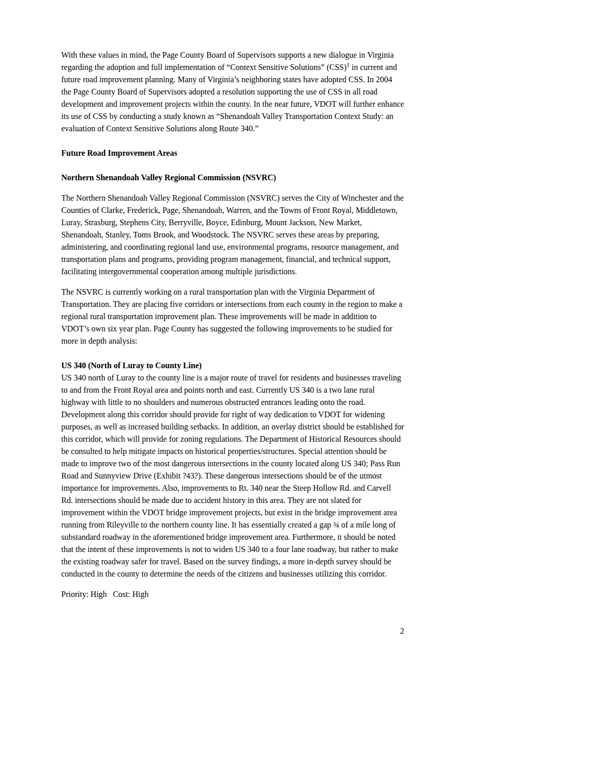With these values in mind, the Page County Board of Supervisors supports a new dialogue in Virginia regarding the adoption and full implementation of “Context Sensitive Solutions” (CSS)1 in current and future road improvement planning. Many of Virginia’s neighboring states have adopted CSS. In 2004 the Page County Board of Supervisors adopted a resolution supporting the use of CSS in all road development and improvement projects within the county. In the near future, VDOT will further enhance its use of CSS by conducting a study known as “Shenandoah Valley Transportation Context Study: an evaluation of Context Sensitive Solutions along Route 340.”
Future Road Improvement Areas
Northern Shenandoah Valley Regional Commission (NSVRC)
The Northern Shenandoah Valley Regional Commission (NSVRC) serves the City of Winchester and the Counties of Clarke, Frederick, Page, Shenandoah, Warren, and the Towns of Front Royal, Middletown, Luray, Strasburg, Stephens City, Berryville, Boyce, Edinburg, Mount Jackson, New Market, Shenandoah, Stanley, Toms Brook, and Woodstock. The NSVRC serves these areas by preparing, administering, and coordinating regional land use, environmental programs, resource management, and transportation plans and programs, providing program management, financial, and technical support, facilitating intergovernmental cooperation among multiple jurisdictions.
The NSVRC is currently working on a rural transportation plan with the Virginia Department of Transportation. They are placing five corridors or intersections from each county in the region to make a regional rural transportation improvement plan. These improvements will be made in addition to VDOT’s own six year plan. Page County has suggested the following improvements to be studied for more in depth analysis:
US 340 (North of Luray to County Line)
US 340 north of Luray to the county line is a major route of travel for residents and businesses traveling to and from the Front Royal area and points north and east. Currently US 340 is a two lane rural highway with little to no shoulders and numerous obstructed entrances leading onto the road. Development along this corridor should provide for right of way dedication to VDOT for widening purposes, as well as increased building setbacks. In addition, an overlay district should be established for this corridor, which will provide for zoning regulations. The Department of Historical Resources should be consulted to help mitigate impacts on historical properties/structures. Special attention should be made to improve two of the most dangerous intersections in the county located along US 340; Pass Run Road and Sunnyview Drive (Exhibit ?43?). These dangerous intersections should be of the utmost importance for improvements. Also, improvements to Rt. 340 near the Steep Hollow Rd. and Carvell Rd. intersections should be made due to accident history in this area. They are not slated for improvement within the VDOT bridge improvement projects, but exist in the bridge improvement area running from Rileyville to the northern county line. It has essentially created a gap ¾ of a mile long of substandard roadway in the aforementioned bridge improvement area. Furthermore, it should be noted that the intent of these improvements is not to widen US 340 to a four lane roadway, but rather to make the existing roadway safer for travel. Based on the survey findings, a more in-depth survey should be conducted in the county to determine the needs of the citizens and businesses utilizing this corridor.
Priority: High Cost: High
2